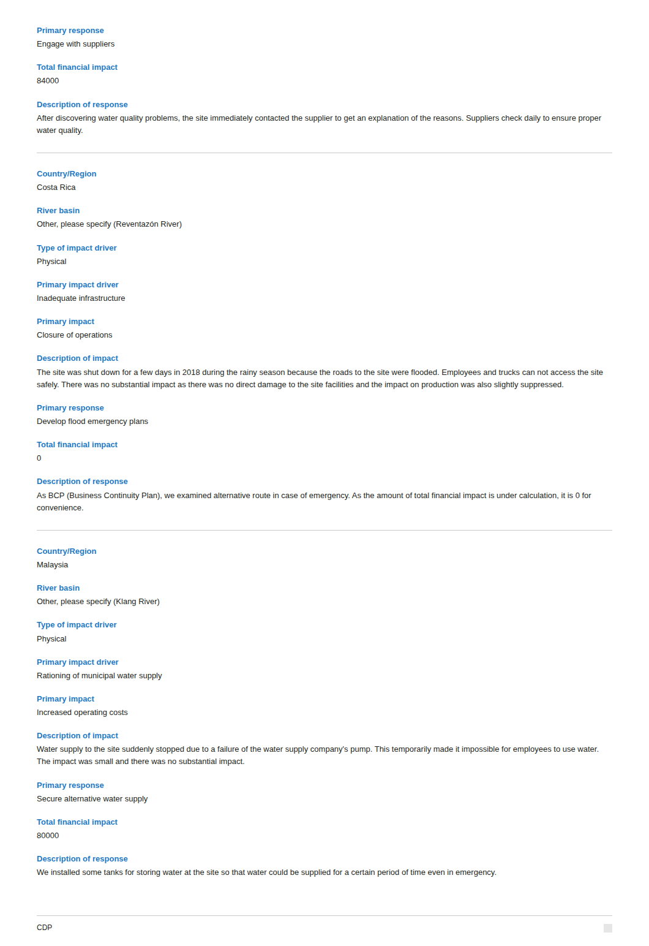Primary response
Engage with suppliers
Total financial impact
84000
Description of response
After discovering water quality problems, the site immediately contacted the supplier to get an explanation of the reasons. Suppliers check daily to ensure proper water quality.
Country/Region
Costa Rica
River basin
Other, please specify (Reventazón River)
Type of impact driver
Physical
Primary impact driver
Inadequate infrastructure
Primary impact
Closure of operations
Description of impact
The site was shut down for a few days in 2018 during the rainy season because the roads to the site were flooded. Employees and trucks can not access the site safely. There was no substantial impact as there was no direct damage to the site facilities and the impact on production was also slightly suppressed.
Primary response
Develop flood emergency plans
Total financial impact
0
Description of response
As BCP (Business Continuity Plan), we examined alternative route in case of emergency. As the amount of total financial impact is under calculation, it is 0 for convenience.
Country/Region
Malaysia
River basin
Other, please specify (Klang River)
Type of impact driver
Physical
Primary impact driver
Rationing of municipal water supply
Primary impact
Increased operating costs
Description of impact
Water supply to the site suddenly stopped due to a failure of the water supply company's pump. This temporarily made it impossible for employees to use water. The impact was small and there was no substantial impact.
Primary response
Secure alternative water supply
Total financial impact
80000
Description of response
We installed some tanks for storing water at the site so that water could be supplied for a certain period of time even in emergency.
CDP